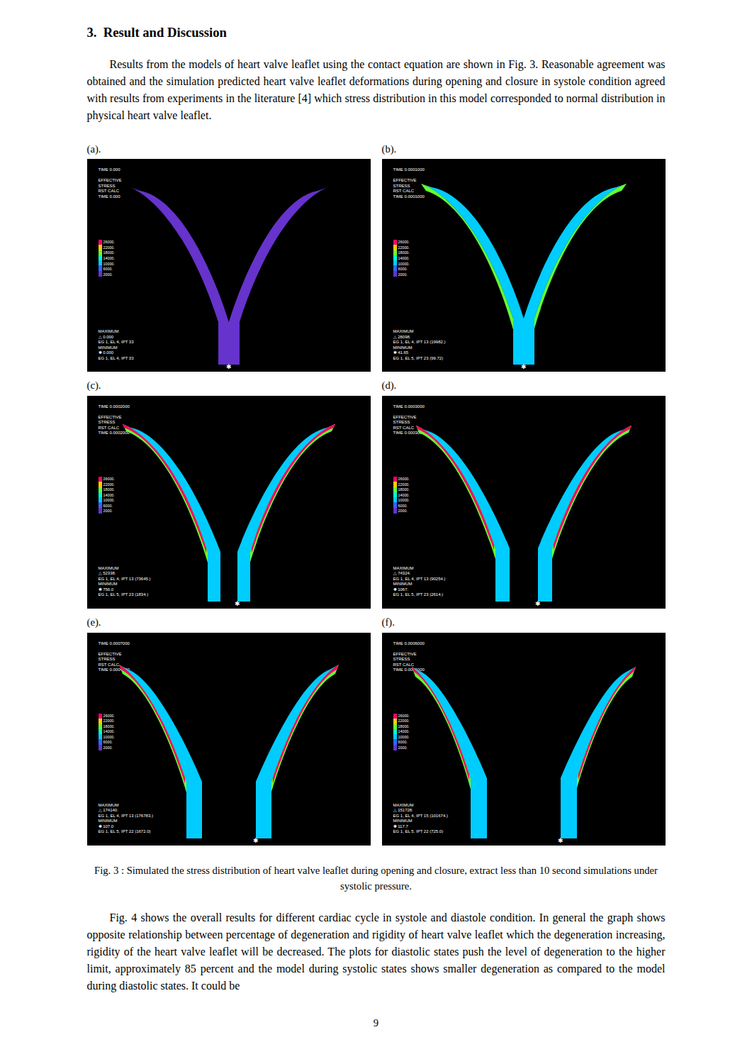3. Result and Discussion
Results from the models of heart valve leaflet using the contact equation are shown in Fig. 3. Reasonable agreement was obtained and the simulation predicted heart valve leaflet deformations during opening and closure in systole condition agreed with results from experiments in the literature [4] which stress distribution in this model corresponded to normal distribution in physical heart valve leaflet.
(a).
TIME 0.000 EFFECTIVE STRESS RST CALC TIME 0.000
26000. 22000. 18000. 14000. 10000. 6000. 2000.
MAXIMUM △ 0.000 EG 1, EL 4, IPT 33 MINIMUM ✱ 0.000 EG 1, EL 4, IPT 33
✱
(b).
TIME 0.0001000 EFFECTIVE STRESS RST CALC TIME 0.0001000
26000. 22000. 18000. 14000. 10000. 6000. 2000.
MAXIMUM △ 28098. EG 1, EL 4, IPT 13 (19982.) MINIMUM ✱ 41.65 EG 1, EL 5, IPT 23 (99.72)
✱
(c).
TIME 0.0002000 EFFECTIVE STRESS RST CALC TIME 0.0002000
26000. 22000. 18000. 14000. 10000. 6000. 2000.
MAXIMUM △ 52338. EG 1, EL 4, IPT 13 (73645.) MINIMUM ✱ 756.0 EG 1, EL 5, IPT 23 (1834.)
✱
(d).
TIME 0.0003000 EFFECTIVE STRESS RST CALC TIME 0.0003000
26000. 22000. 18000. 14000. 10000. 6000. 2000.
MAXIMUM △ 74324. EG 1, EL 4, IPT 13 (90254.) MINIMUM ✱ 1067. EG 1, EL 5, IPT 23 (2614.)
✱
(e).
TIME 0.0007000 EFFECTIVE STRESS RST CALC TIME 0.0004000
26000. 22000. 18000. 14000. 10000. 6000. 2000.
MAXIMUM △ 174140. EG 1, EL 4, IPT 13 (176783.) MINIMUM ✱ 107.0 EG 1, EL 5, IPT 22 (1672.0)
✱
(f).
TIME 0.0006000 EFFECTIVE STRESS RST CALC TIME 0.0006000
26000. 22000. 18000. 14000. 10000. 6000. 2000.
MAXIMUM △ 151728. EG 1, EL 4, IPT 15 (101674.) MINIMUM ✱ 117.7 EG 1, EL 5, IPT 22 (725.0)
✱
Fig. 3 : Simulated the stress distribution of heart valve leaflet during opening and closure, extract less than 10 second simulations under systolic pressure.
Fig. 4 shows the overall results for different cardiac cycle in systole and diastole condition. In general the graph shows opposite relationship between percentage of degeneration and rigidity of heart valve leaflet which the degeneration increasing, rigidity of the heart valve leaflet will be decreased. The plots for diastolic states push the level of degeneration to the higher limit, approximately 85 percent and the model during systolic states shows smaller degeneration as compared to the model during diastolic states. It could be
9